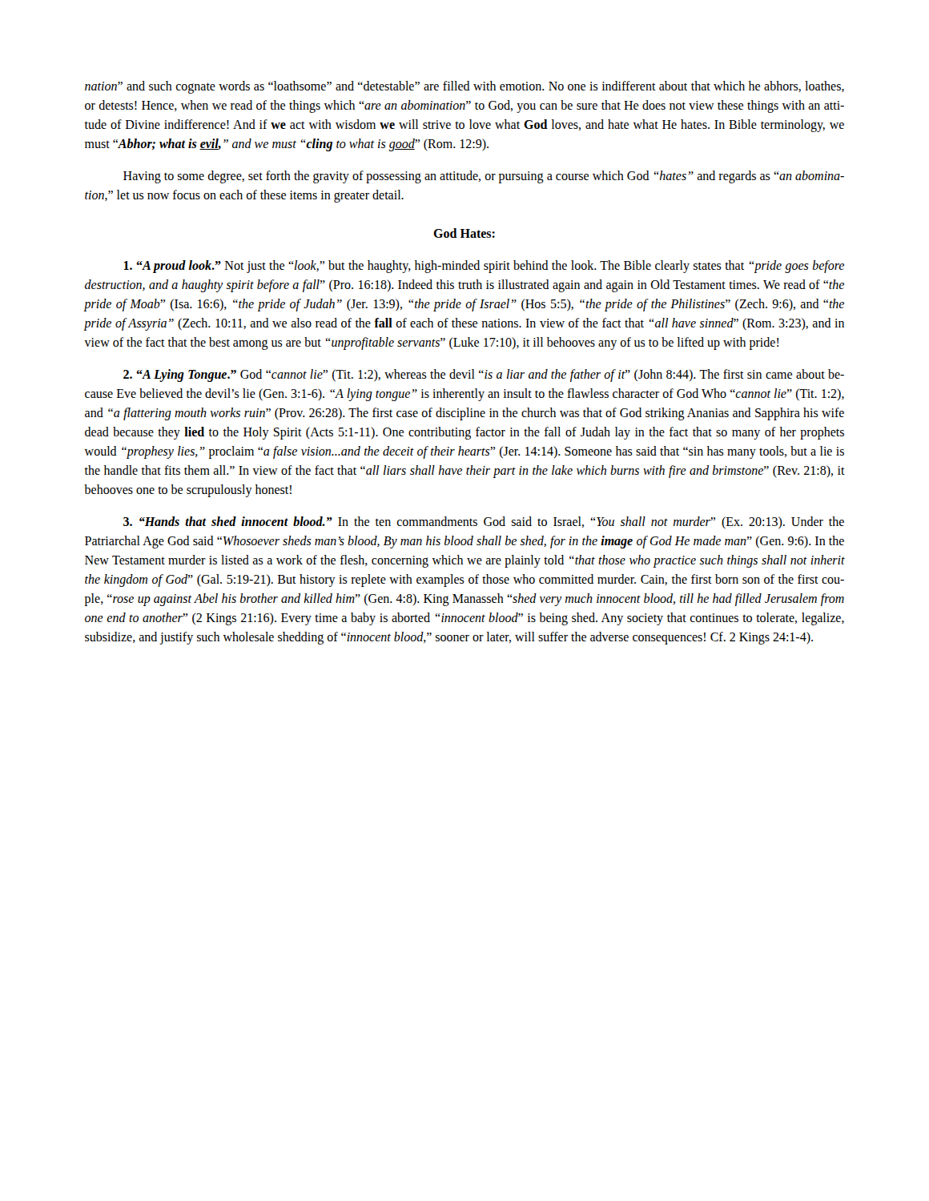nation” and such cognate words as “loathsome” and “detestable” are filled with emotion. No one is indifferent about that which he abhors, loathes, or detests! Hence, when we read of the things which “are an abomination” to God, you can be sure that He does not view these things with an attitude of Divine indifference! And if we act with wisdom we will strive to love what God loves, and hate what He hates. In Bible terminology, we must “Abhor; what is evil,” and we must “cling to what is good” (Rom. 12:9).
Having to some degree, set forth the gravity of possessing an attitude, or pursuing a course which God “hates” and regards as “an abomination,” let us now focus on each of these items in greater detail.
God Hates:
1. “A proud look.” Not just the “look,” but the haughty, high-minded spirit behind the look. The Bible clearly states that “pride goes before destruction, and a haughty spirit before a fall” (Pro. 16:18). Indeed this truth is illustrated again and again in Old Testament times. We read of “the pride of Moab” (Isa. 16:6), “the pride of Judah” (Jer. 13:9), “the pride of Israel” (Hos 5:5), “the pride of the Philistines” (Zech. 9:6), and “the pride of Assyria” (Zech. 10:11, and we also read of the fall of each of these nations. In view of the fact that “all have sinned” (Rom. 3:23), and in view of the fact that the best among us are but “unprofitable servants” (Luke 17:10), it ill behooves any of us to be lifted up with pride!
2. “A Lying Tongue.” God “cannot lie” (Tit. 1:2), whereas the devil “is a liar and the father of it” (John 8:44). The first sin came about because Eve believed the devil’s lie (Gen. 3:1-6). “A lying tongue” is inherently an insult to the flawless character of God Who “cannot lie” (Tit. 1:2), and “a flattering mouth works ruin” (Prov. 26:28). The first case of discipline in the church was that of God striking Ananias and Sapphira his wife dead because they lied to the Holy Spirit (Acts 5:1-11). One contributing factor in the fall of Judah lay in the fact that so many of her prophets would “prophesy lies,” proclaim “a false vision...and the deceit of their hearts” (Jer. 14:14). Someone has said that “sin has many tools, but a lie is the handle that fits them all.” In view of the fact that “all liars shall have their part in the lake which burns with fire and brimstone” (Rev. 21:8), it behooves one to be scrupulously honest!
3. “Hands that shed innocent blood.” In the ten commandments God said to Israel, “You shall not murder” (Ex. 20:13). Under the Patriarchal Age God said “Whosoever sheds man’s blood, By man his blood shall be shed, for in the image of God He made man” (Gen. 9:6). In the New Testament murder is listed as a work of the flesh, concerning which we are plainly told “that those who practice such things shall not inherit the kingdom of God” (Gal. 5:19-21). But history is replete with examples of those who committed murder. Cain, the first born son of the first couple, “rose up against Abel his brother and killed him” (Gen. 4:8). King Manasseh “shed very much innocent blood, till he had filled Jerusalem from one end to another” (2 Kings 21:16). Every time a baby is aborted “innocent blood” is being shed. Any society that continues to tolerate, legalize, subsidize, and justify such wholesale shedding of “innocent blood,” sooner or later, will suffer the adverse consequences! Cf. 2 Kings 24:1-4).